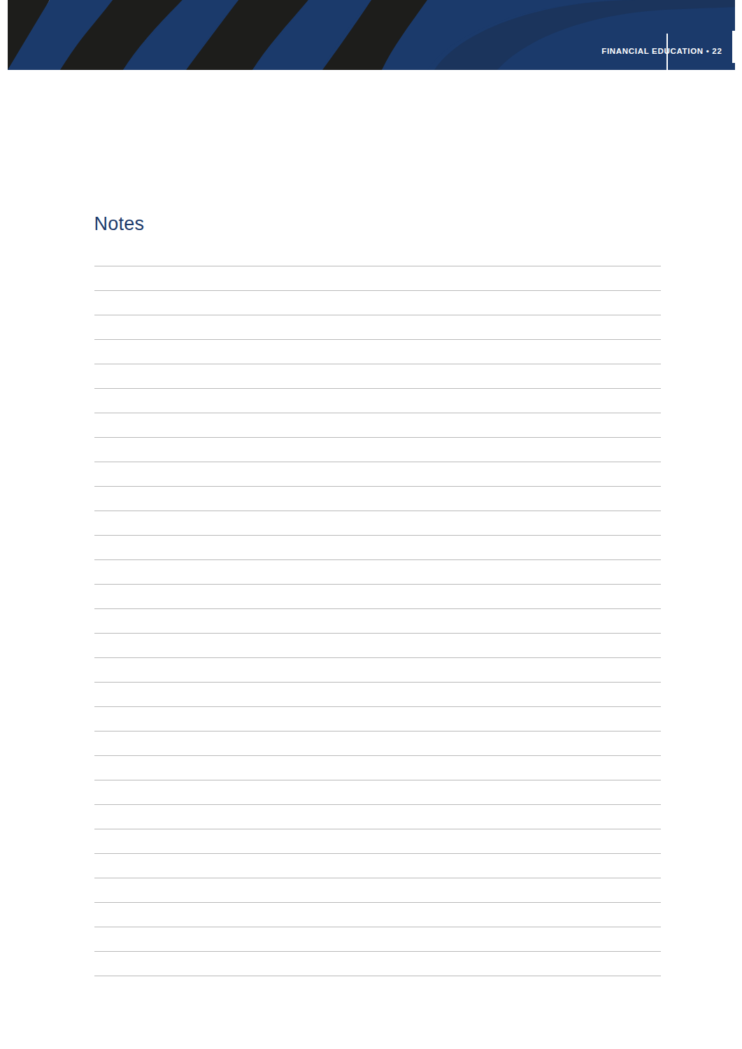FINANCIAL EDUCATION • 22
Notes